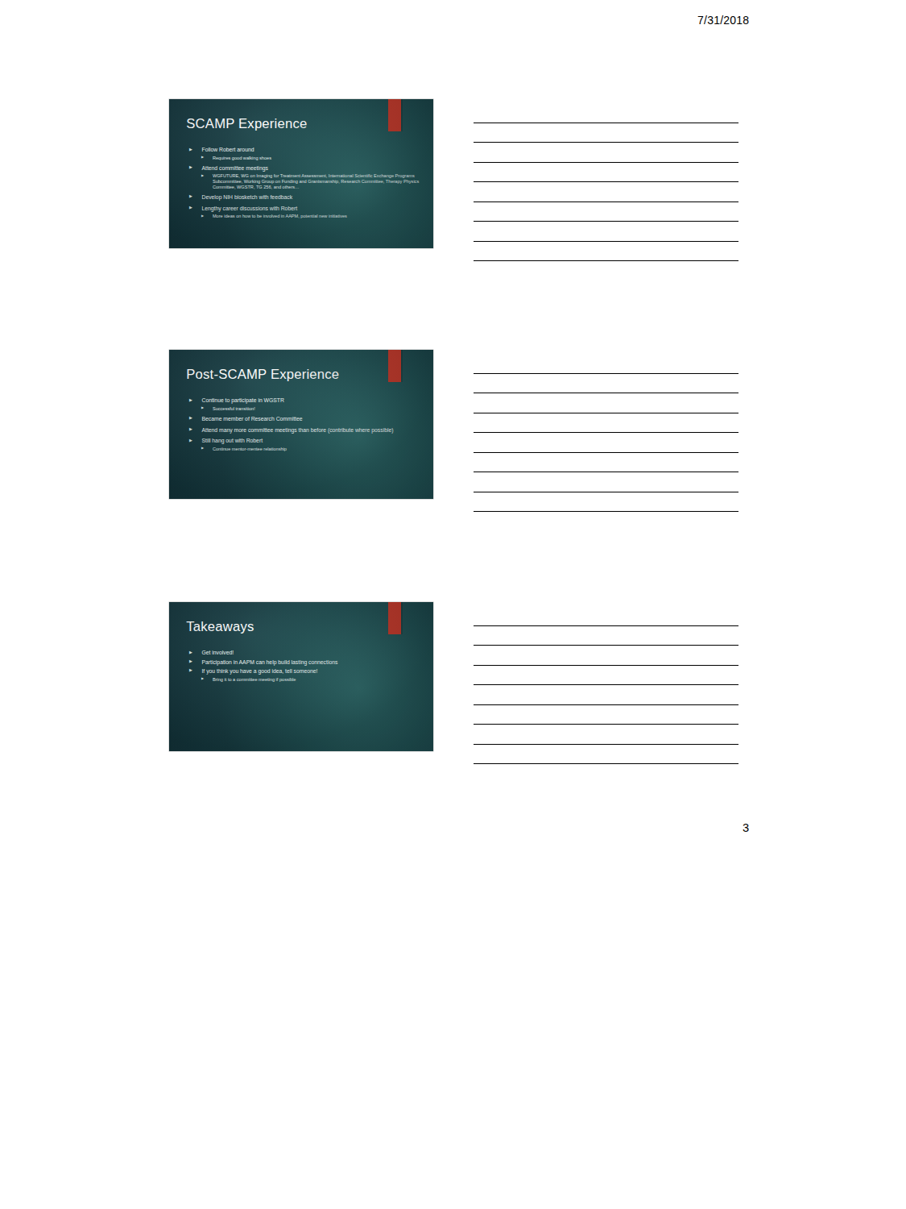7/31/2018
SCAMP Experience
Follow Robert around
Requires good walking shoes
Attend committee meetings
WGFUTURE, WG on Imaging for Treatment Assessment, International Scientific Exchange Programs Subcommittee, Working Group on Funding and Grantsmanship, Research Committee, Therapy Physics Committee, WGSTR, TG 256, and others…
Develop NIH biosketch with feedback
Lengthy career discussions with Robert
More ideas on how to be involved in AAPM, potential new initiatives
Post-SCAMP Experience
Continue to participate in WGSTR
Successful transition!
Became member of Research Committee
Attend many more committee meetings than before (contribute where possible)
Still hang out with Robert
Continue mentor-mentee relationship
Takeaways
Get involved!
Participation in AAPM can help build lasting connections
If you think you have a good idea, tell someone!
Bring it to a committee meeting if possible
3